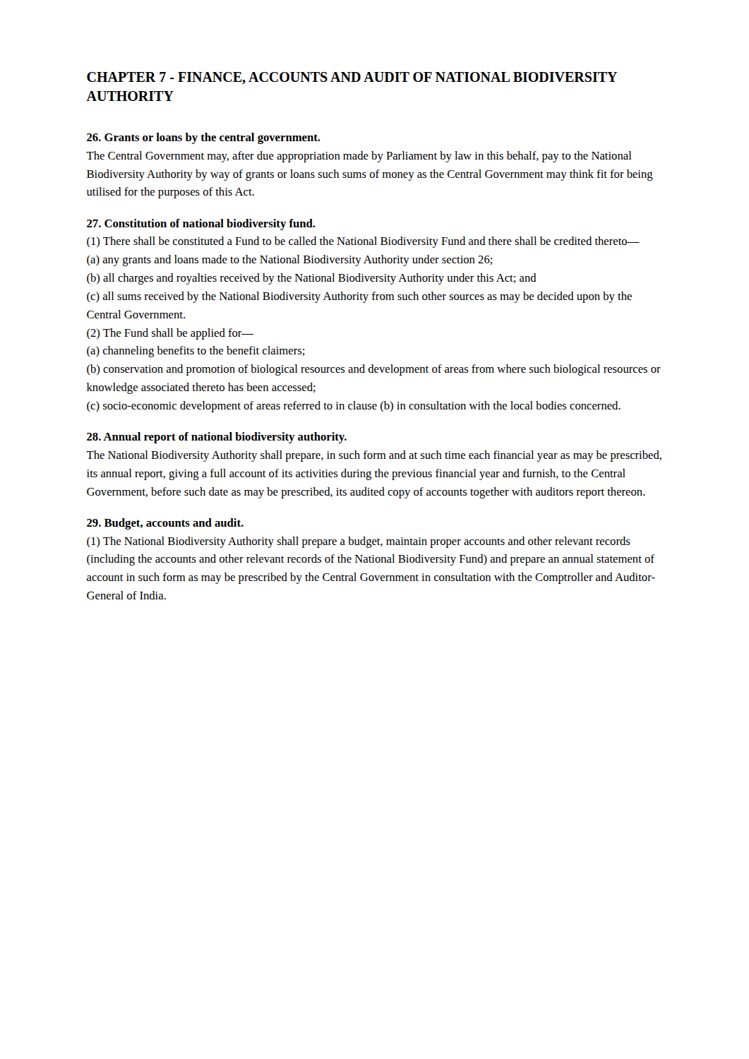CHAPTER 7 - FINANCE, ACCOUNTS AND AUDIT OF NATIONAL BIODIVERSITY AUTHORITY
26. Grants or loans by the central government.
The Central Government may, after due appropriation made by Parliament by law in this behalf, pay to the National Biodiversity Authority by way of grants or loans such sums of money as the Central Government may think fit for being utilised for the purposes of this Act.
27. Constitution of national biodiversity fund.
(1) There shall be constituted a Fund to be called the National Biodiversity Fund and there shall be credited thereto—
(a) any grants and loans made to the National Biodiversity Authority under section 26;
(b) all charges and royalties received by the National Biodiversity Authority under this Act; and
(c) all sums received by the National Biodiversity Authority from such other sources as may be decided upon by the Central Government.
(2) The Fund shall be applied for—
(a) channeling benefits to the benefit claimers;
(b) conservation and promotion of biological resources and development of areas from where such biological resources or knowledge associated thereto has been accessed;
(c) socio-economic development of areas referred to in clause (b) in consultation with the local bodies concerned.
28. Annual report of national biodiversity authority.
The National Biodiversity Authority shall prepare, in such form and at such time each financial year as may be prescribed, its annual report, giving a full account of its activities during the previous financial year and furnish, to the Central Government, before such date as may be prescribed, its audited copy of accounts together with auditors report thereon.
29. Budget, accounts and audit.
(1) The National Biodiversity Authority shall prepare a budget, maintain proper accounts and other relevant records (including the accounts and other relevant records of the National Biodiversity Fund) and prepare an annual statement of account in such form as may be prescribed by the Central Government in consultation with the Comptroller and Auditor-General of India.